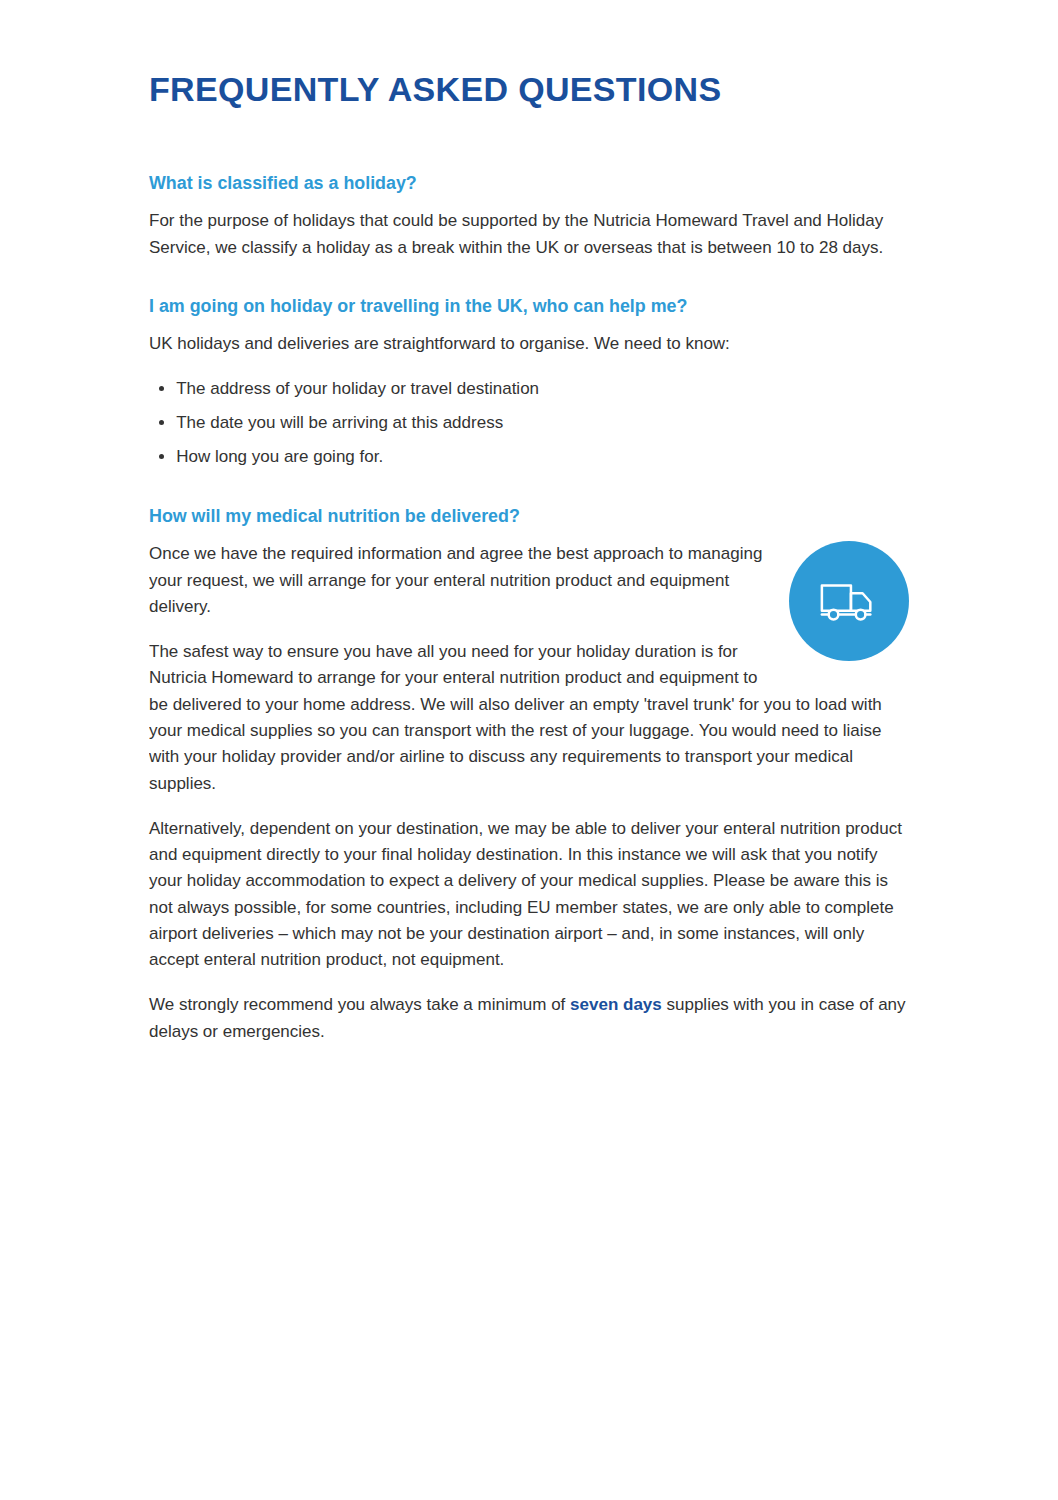FREQUENTLY ASKED QUESTIONS
What is classified as a holiday?
For the purpose of holidays that could be supported by the Nutricia Homeward Travel and Holiday Service, we classify a holiday as a break within the UK or overseas that is between 10 to 28 days.
I am going on holiday or travelling in the UK, who can help me?
UK holidays and deliveries are straightforward to organise. We need to know:
The address of your holiday or travel destination
The date you will be arriving at this address
How long you are going for.
How will my medical nutrition be delivered?
Once we have the required information and agree the best approach to managing your request, we will arrange for your enteral nutrition product and equipment delivery.
The safest way to ensure you have all you need for your holiday duration is for Nutricia Homeward to arrange for your enteral nutrition product and equipment to be delivered to your home address. We will also deliver an empty 'travel trunk' for you to load with your medical supplies so you can transport with the rest of your luggage. You would need to liaise with your holiday provider and/or airline to discuss any requirements to transport your medical supplies.
Alternatively, dependent on your destination, we may be able to deliver your enteral nutrition product and equipment directly to your final holiday destination. In this instance we will ask that you notify your holiday accommodation to expect a delivery of your medical supplies. Please be aware this is not always possible, for some countries, including EU member states, we are only able to complete airport deliveries – which may not be your destination airport – and, in some instances, will only accept enteral nutrition product, not equipment.
We strongly recommend you always take a minimum of seven days supplies with you in case of any delays or emergencies.